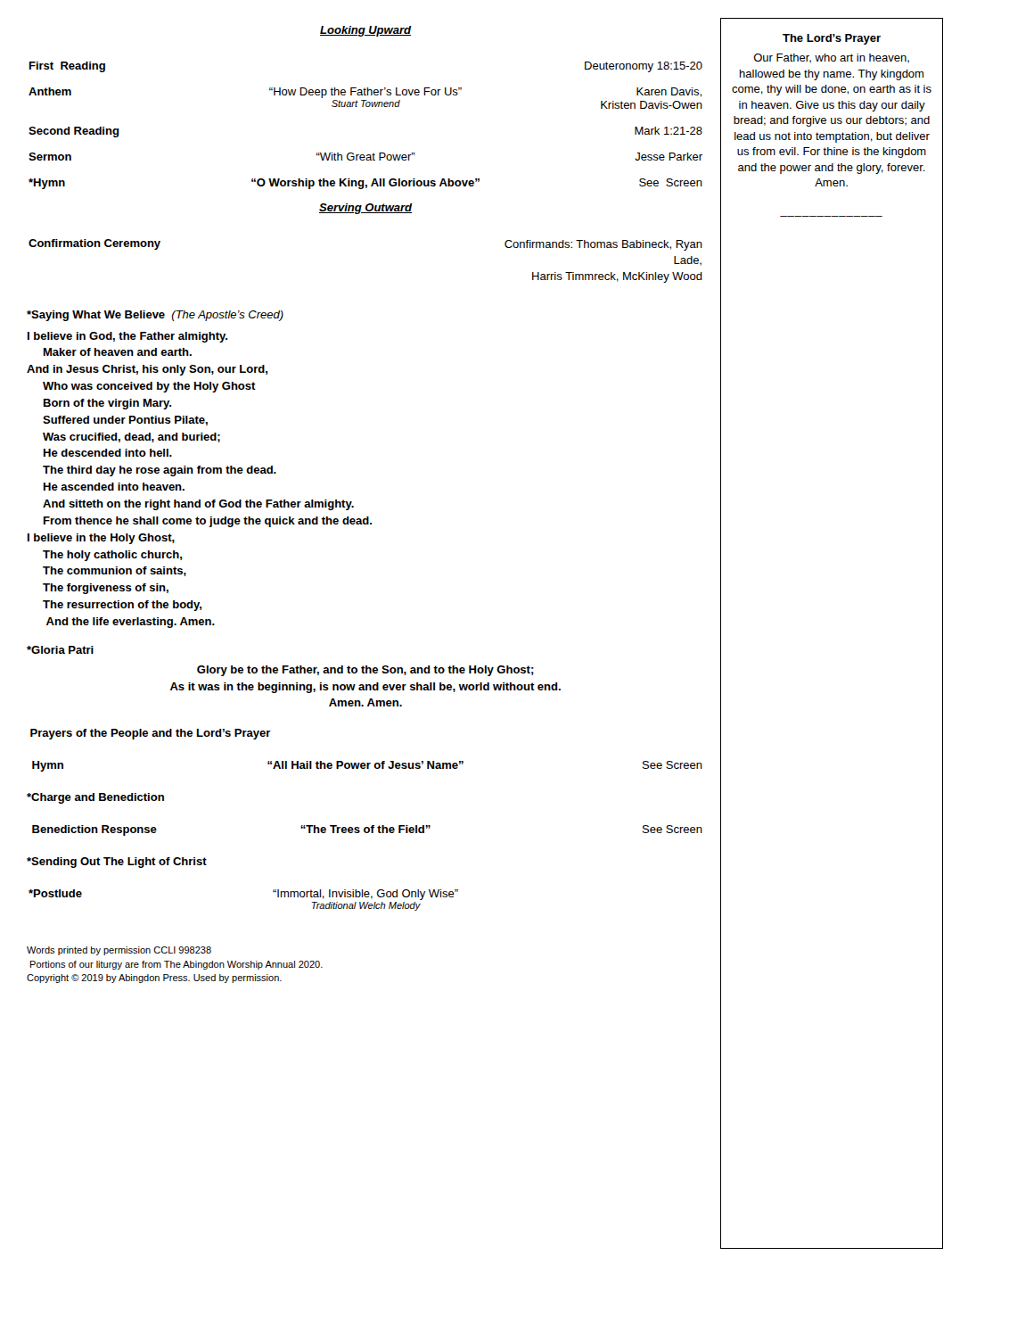Looking Upward
| First Reading | | Deuteronomy 18:15-20 |
| Anthem | “How Deep the Father’s Love For Us” Stuart Townend | Karen Davis, Kristen Davis-Owen |
| Second Reading | | Mark 1:21-28 |
| Sermon | “With Great Power” | Jesse Parker |
| *Hymn | “O Worship the King, All Glorious Above” | See Screen |
Serving Outward
| Confirmation Ceremony | | Confirmands: Thomas Babineck, Ryan Lade, Harris Timmreck, McKinley Wood |
*Saying What We Believe (The Apostle’s Creed)
I believe in God, the Father almighty. Maker of heaven and earth. And in Jesus Christ, his only Son, our Lord, Who was conceived by the Holy Ghost Born of the virgin Mary. Suffered under Pontius Pilate, Was crucified, dead, and buried; He descended into hell. The third day he rose again from the dead. He ascended into heaven. And sitteth on the right hand of God the Father almighty. From thence he shall come to judge the quick and the dead. I believe in the Holy Ghost, The holy catholic church, The communion of saints, The forgiveness of sin, The resurrection of the body, And the life everlasting. Amen.
*Gloria Patri
Glory be to the Father, and to the Son, and to the Holy Ghost;
As it was in the beginning, is now and ever shall be, world without end.
Amen. Amen.
Prayers of the People and the Lord’s Prayer
| Hymn | “All Hail the Power of Jesus’ Name” | See Screen |
*Charge and Benediction
| Benediction Response | “The Trees of the Field” | See Screen |
*Sending Out The Light of Christ
| *Postlude | “Immortal, Invisible, God Only Wise” Traditional Welch Melody | |
Words printed by permission CCLI 998238
Portions of our liturgy are from The Abingdon Worship Annual 2020.
Copyright © 2019 by Abingdon Press. Used by permission.
The Lord’s Prayer
Our Father, who art in heaven, hallowed be thy name. Thy kingdom come, thy will be done, on earth as it is in heaven. Give us this day our daily bread; and forgive us our debtors; and lead us not into temptation, but deliver us from evil. For thine is the kingdom and the power and the glory, forever. Amen.
______________